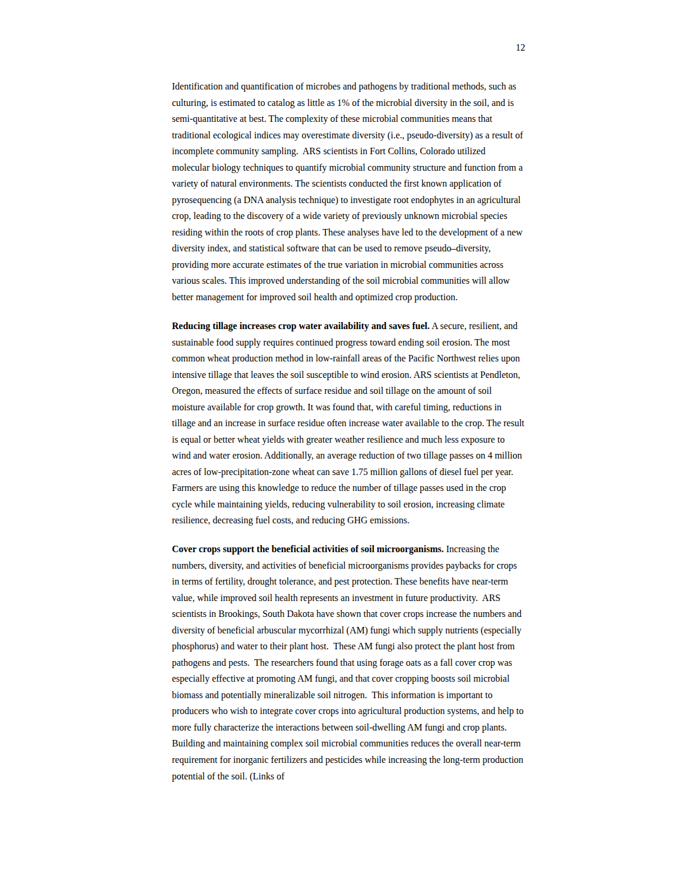12
Identification and quantification of microbes and pathogens by traditional methods, such as culturing, is estimated to catalog as little as 1% of the microbial diversity in the soil, and is semi-quantitative at best. The complexity of these microbial communities means that traditional ecological indices may overestimate diversity (i.e., pseudo-diversity) as a result of incomplete community sampling. ARS scientists in Fort Collins, Colorado utilized molecular biology techniques to quantify microbial community structure and function from a variety of natural environments. The scientists conducted the first known application of pyrosequencing (a DNA analysis technique) to investigate root endophytes in an agricultural crop, leading to the discovery of a wide variety of previously unknown microbial species residing within the roots of crop plants. These analyses have led to the development of a new diversity index, and statistical software that can be used to remove pseudo–diversity, providing more accurate estimates of the true variation in microbial communities across various scales. This improved understanding of the soil microbial communities will allow better management for improved soil health and optimized crop production.
Reducing tillage increases crop water availability and saves fuel. A secure, resilient, and sustainable food supply requires continued progress toward ending soil erosion. The most common wheat production method in low-rainfall areas of the Pacific Northwest relies upon intensive tillage that leaves the soil susceptible to wind erosion. ARS scientists at Pendleton, Oregon, measured the effects of surface residue and soil tillage on the amount of soil moisture available for crop growth. It was found that, with careful timing, reductions in tillage and an increase in surface residue often increase water available to the crop. The result is equal or better wheat yields with greater weather resilience and much less exposure to wind and water erosion. Additionally, an average reduction of two tillage passes on 4 million acres of low-precipitation-zone wheat can save 1.75 million gallons of diesel fuel per year. Farmers are using this knowledge to reduce the number of tillage passes used in the crop cycle while maintaining yields, reducing vulnerability to soil erosion, increasing climate resilience, decreasing fuel costs, and reducing GHG emissions.
Cover crops support the beneficial activities of soil microorganisms. Increasing the numbers, diversity, and activities of beneficial microorganisms provides paybacks for crops in terms of fertility, drought tolerance, and pest protection. These benefits have near-term value, while improved soil health represents an investment in future productivity. ARS scientists in Brookings, South Dakota have shown that cover crops increase the numbers and diversity of beneficial arbuscular mycorrhizal (AM) fungi which supply nutrients (especially phosphorus) and water to their plant host. These AM fungi also protect the plant host from pathogens and pests. The researchers found that using forage oats as a fall cover crop was especially effective at promoting AM fungi, and that cover cropping boosts soil microbial biomass and potentially mineralizable soil nitrogen. This information is important to producers who wish to integrate cover crops into agricultural production systems, and help to more fully characterize the interactions between soil-dwelling AM fungi and crop plants. Building and maintaining complex soil microbial communities reduces the overall near-term requirement for inorganic fertilizers and pesticides while increasing the long-term production potential of the soil. (Links of